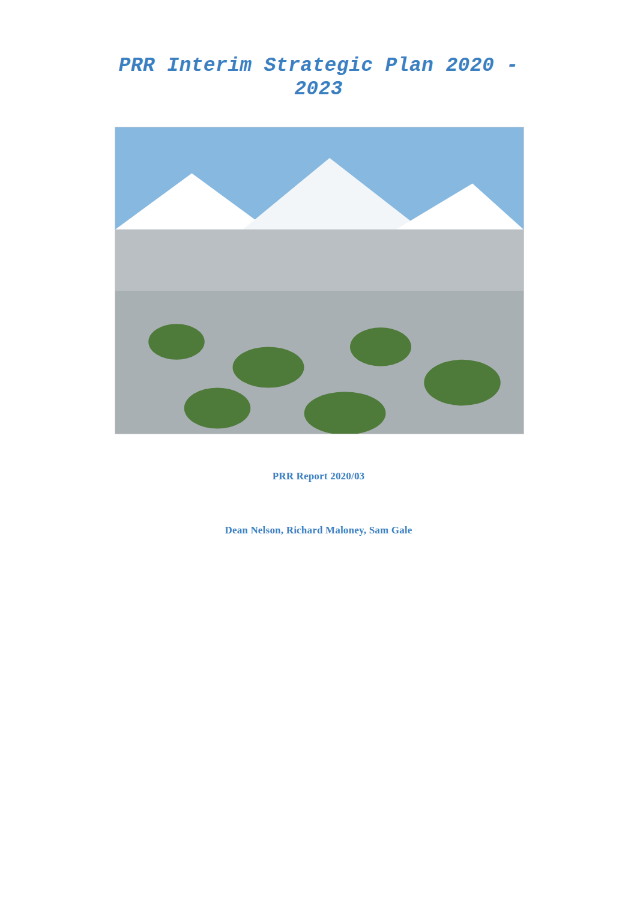PRR Interim Strategic Plan 2020 - 2023
PRR Report 2020/03
Dean Nelson, Richard Maloney, Sam Gale